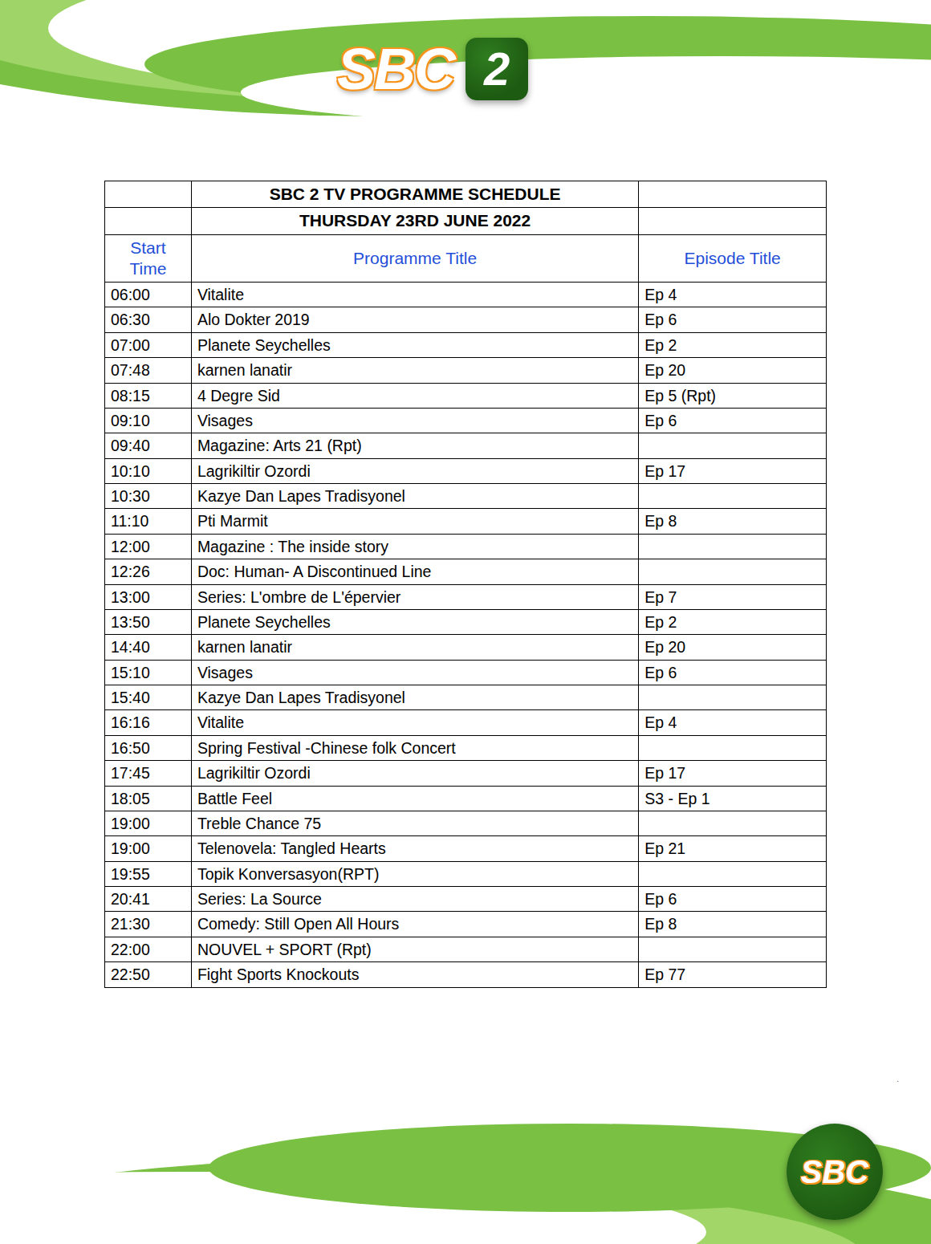SBC
2
| | SBC 2 TV PROGRAMME SCHEDULE | |
| | THURSDAY 23RD JUNE 2022 | |
| Start Time | Programme Title | Episode Title |
| 06:00 | Vitalite | Ep 4 |
| 06:30 | Alo Dokter 2019 | Ep 6 |
| 07:00 | Planete Seychelles | Ep 2 |
| 07:48 | karnen lanatir | Ep 20 |
| 08:15 | 4 Degre Sid | Ep 5 (Rpt) |
| 09:10 | Visages | Ep 6 |
| 09:40 | Magazine: Arts 21 (Rpt) | |
| 10:10 | Lagrikiltir Ozordi | Ep 17 |
| 10:30 | Kazye Dan Lapes Tradisyonel | |
| 11:10 | Pti Marmit | Ep 8 |
| 12:00 | Magazine : The inside story | |
| 12:26 | Doc: Human- A Discontinued Line | |
| 13:00 | Series: L'ombre de L'épervier | Ep 7 |
| 13:50 | Planete Seychelles | Ep 2 |
| 14:40 | karnen lanatir | Ep 20 |
| 15:10 | Visages | Ep 6 |
| 15:40 | Kazye Dan Lapes Tradisyonel | |
| 16:16 | Vitalite | Ep 4 |
| 16:50 | Spring Festival -Chinese folk Concert | |
| 17:45 | Lagrikiltir Ozordi | Ep 17 |
| 18:05 | Battle Feel | S3 - Ep 1 |
| 19:00 | Treble Chance 75 | |
| 19:00 | Telenovela: Tangled Hearts | Ep 21 |
| 19:55 | Topik Konversasyon(RPT) | |
| 20:41 | Series: La Source | Ep 6 |
| 21:30 | Comedy: Still Open All Hours | Ep 8 |
| 22:00 | NOUVEL + SPORT (Rpt) | |
| 22:50 | Fight Sports Knockouts | Ep 77 |
.
SBC